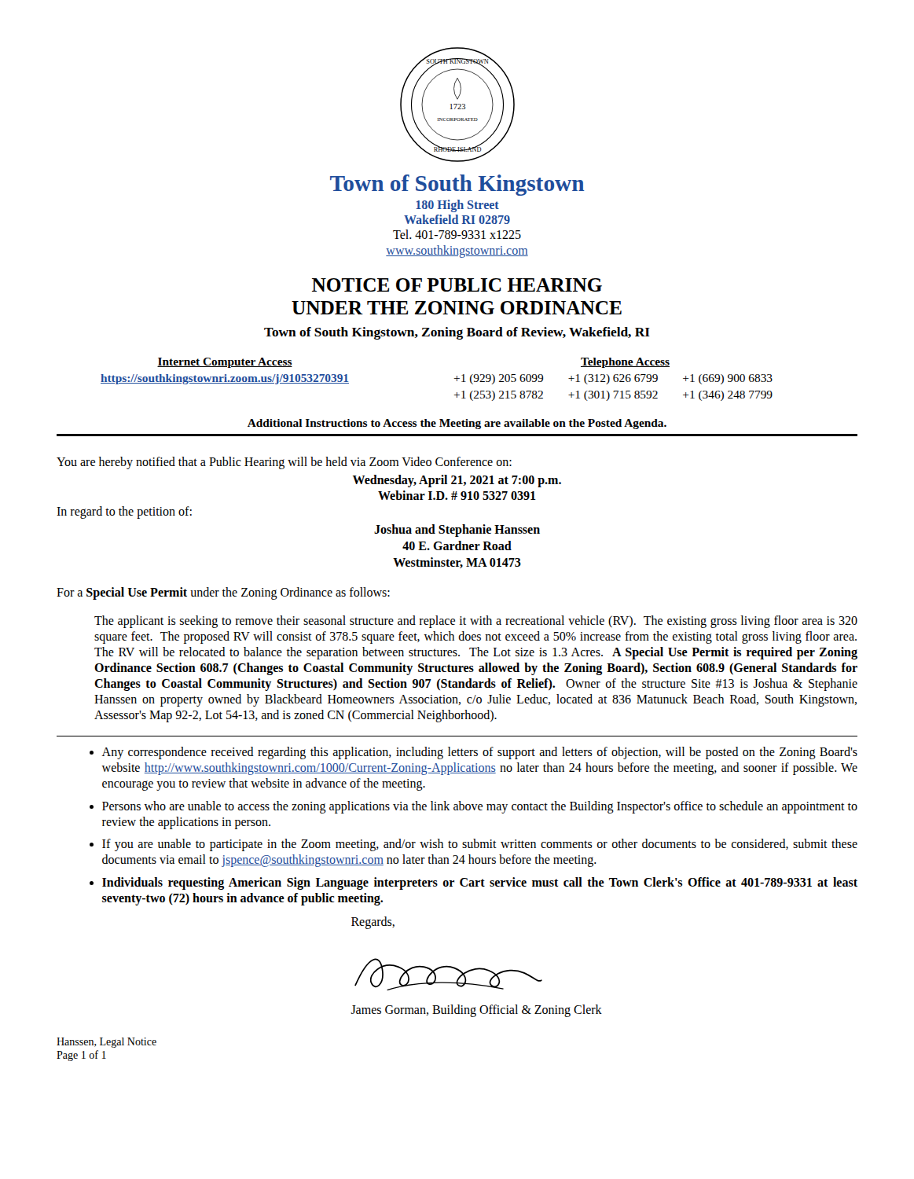Town of South Kingstown
180 High Street
Wakefield RI 02879
Tel. 401-789-9331 x1225
www.southkingstownri.com
NOTICE OF PUBLIC HEARING
UNDER THE ZONING ORDINANCE
Town of South Kingstown, Zoning Board of Review, Wakefield, RI
| Internet Computer Access | Telephone Access |
| https://southkingstownri.zoom.us/j/91053270391 | +1 (929) 205 6099 +1 (312) 626 6799 +1 (669) 900 6833 |
| | +1 (253) 215 8782 +1 (301) 715 8592 +1 (346) 248 7799 |
Additional Instructions to Access the Meeting are available on the Posted Agenda.
You are hereby notified that a Public Hearing will be held via Zoom Video Conference on:
Wednesday, April 21, 2021 at 7:00 p.m.
Webinar I.D. # 910 5327 0391
In regard to the petition of:
Joshua and Stephanie Hanssen
40 E. Gardner Road
Westminster, MA 01473
For a Special Use Permit under the Zoning Ordinance as follows:
The applicant is seeking to remove their seasonal structure and replace it with a recreational vehicle (RV). The existing gross living floor area is 320 square feet. The proposed RV will consist of 378.5 square feet, which does not exceed a 50% increase from the existing total gross living floor area. The RV will be relocated to balance the separation between structures. The Lot size is 1.3 Acres. A Special Use Permit is required per Zoning Ordinance Section 608.7 (Changes to Coastal Community Structures allowed by the Zoning Board), Section 608.9 (General Standards for Changes to Coastal Community Structures) and Section 907 (Standards of Relief). Owner of the structure Site #13 is Joshua & Stephanie Hanssen on property owned by Blackbeard Homeowners Association, c/o Julie Leduc, located at 836 Matunuck Beach Road, South Kingstown, Assessor's Map 92-2, Lot 54-13, and is zoned CN (Commercial Neighborhood).
Any correspondence received regarding this application, including letters of support and letters of objection, will be posted on the Zoning Board's website http://www.southkingstownri.com/1000/Current-Zoning-Applications no later than 24 hours before the meeting, and sooner if possible. We encourage you to review that website in advance of the meeting.
Persons who are unable to access the zoning applications via the link above may contact the Building Inspector's office to schedule an appointment to review the applications in person.
If you are unable to participate in the Zoom meeting, and/or wish to submit written comments or other documents to be considered, submit these documents via email to jspence@southkingstownri.com no later than 24 hours before the meeting.
Individuals requesting American Sign Language interpreters or Cart service must call the Town Clerk's Office at 401-789-9331 at least seventy-two (72) hours in advance of public meeting.
Regards,
James Gorman, Building Official & Zoning Clerk
Hanssen, Legal Notice
Page 1 of 1